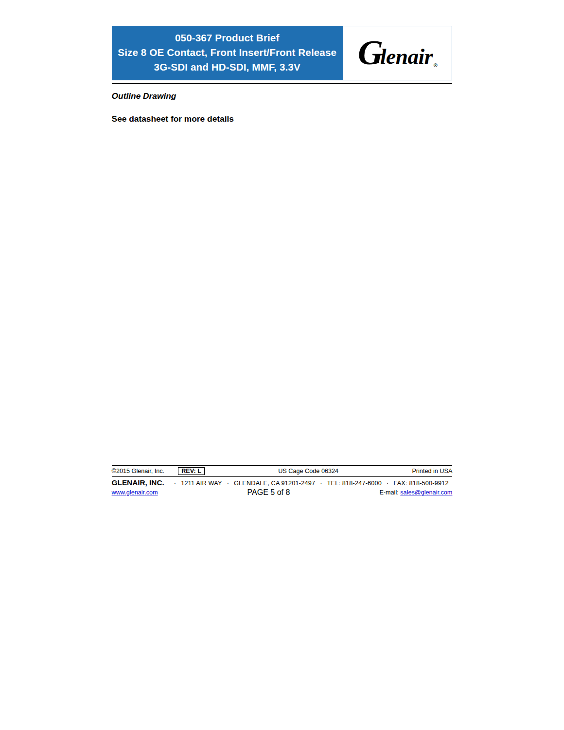050-367 Product Brief
Size 8 OE Contact, Front Insert/Front Release
3G-SDI and HD-SDI, MMF, 3.3V
Glenair®
Outline Drawing
See datasheet for more details
©2015 Glenair, Inc.REV: L
US Cage Code 06324
Printed in USA
GLENAIR, INC.
·1211 AIR WAY·GLENDALE, CA 91201-2497·TEL: 818-247-6000·FAX: 818-500-9912
www.glenair.com
PAGE 5 of 8
E-mail: sales@glenair.com